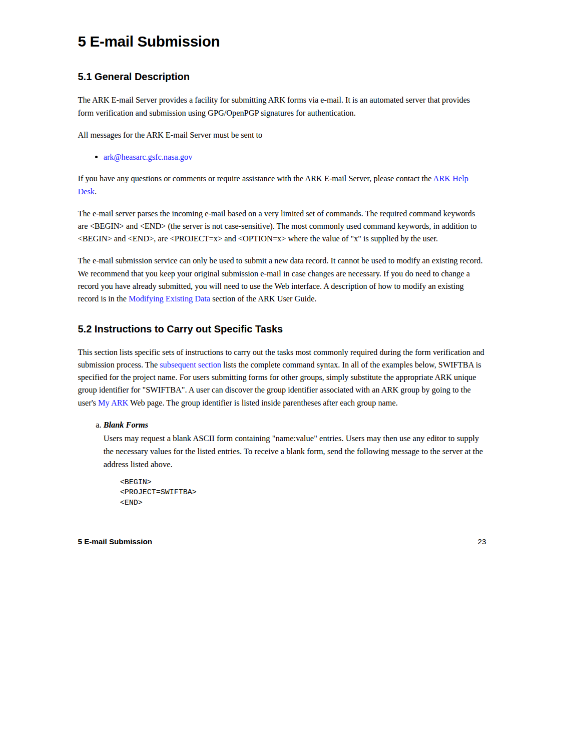5 E-mail Submission
5.1 General Description
The ARK E-mail Server provides a facility for submitting ARK forms via e-mail. It is an automated server that provides form verification and submission using GPG/OpenPGP signatures for authentication.
All messages for the ARK E-mail Server must be sent to
ark@heasarc.gsfc.nasa.gov
If you have any questions or comments or require assistance with the ARK E-mail Server, please contact the ARK Help Desk.
The e-mail server parses the incoming e-mail based on a very limited set of commands. The required command keywords are <BEGIN> and <END> (the server is not case-sensitive). The most commonly used command keywords, in addition to <BEGIN> and <END>, are <PROJECT=x> and <OPTION=x> where the value of "x" is supplied by the user.
The e-mail submission service can only be used to submit a new data record. It cannot be used to modify an existing record. We recommend that you keep your original submission e-mail in case changes are necessary. If you do need to change a record you have already submitted, you will need to use the Web interface. A description of how to modify an existing record is in the Modifying Existing Data section of the ARK User Guide.
5.2 Instructions to Carry out Specific Tasks
This section lists specific sets of instructions to carry out the tasks most commonly required during the form verification and submission process. The subsequent section lists the complete command syntax. In all of the examples below, SWIFTBA is specified for the project name. For users submitting forms for other groups, simply substitute the appropriate ARK unique group identifier for "SWIFTBA". A user can discover the group identifier associated with an ARK group by going to the user's My ARK Web page. The group identifier is listed inside parentheses after each group name.
Blank Forms
Users may request a blank ASCII form containing "name:value" entries. Users may then use any editor to supply the necessary values for the listed entries. To receive a blank form, send the following message to the server at the address listed above.
<BEGIN>
<PROJECT=SWIFTBA>
<END>
5 E-mail Submission 23